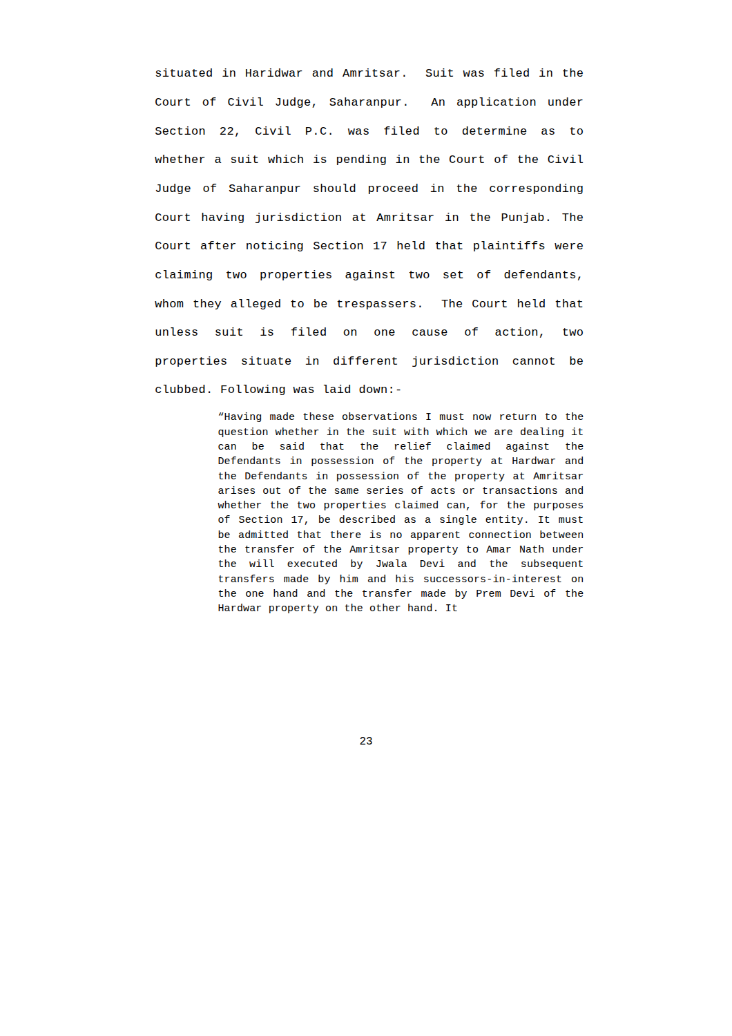situated in Haridwar and Amritsar. Suit was filed in the Court of Civil Judge, Saharanpur. An application under Section 22, Civil P.C. was filed to determine as to whether a suit which is pending in the Court of the Civil Judge of Saharanpur should proceed in the corresponding Court having jurisdiction at Amritsar in the Punjab. The Court after noticing Section 17 held that plaintiffs were claiming two properties against two set of defendants, whom they alleged to be trespassers. The Court held that unless suit is filed on one cause of action, two properties situate in different jurisdiction cannot be clubbed. Following was laid down:-
“Having made these observations I must now return to the question whether in the suit with which we are dealing it can be said that the relief claimed against the Defendants in possession of the property at Hardwar and the Defendants in possession of the property at Amritsar arises out of the same series of acts or transactions and whether the two properties claimed can, for the purposes of Section 17, be described as a single entity. It must be admitted that there is no apparent connection between the transfer of the Amritsar property to Amar Nath under the will executed by Jwala Devi and the subsequent transfers made by him and his successors-in-interest on the one hand and the transfer made by Prem Devi of the Hardwar property on the other hand. It
23